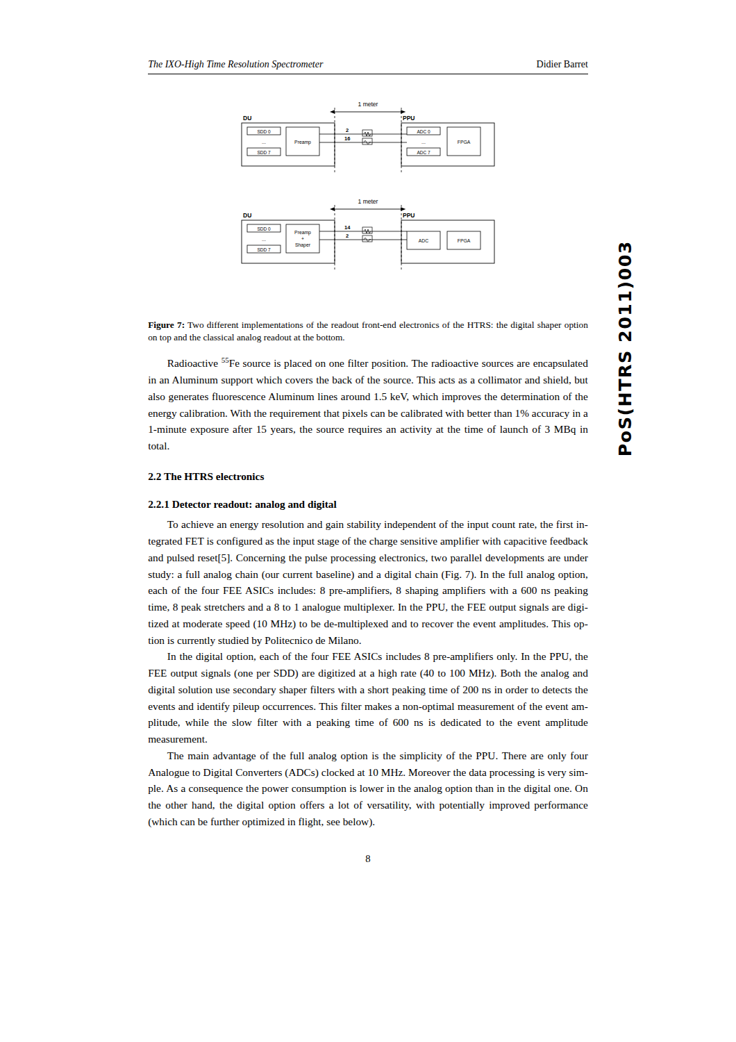The IXO-High Time Resolution Spectrometer Didier Barret
PoS(HTRS 2011)003
1 meter DU SDD 0 ... SDD 7 Preamp PPU ADC 0 ... ADC 7 FPGA 2 16 1 meter DU SDD 0 ... SDD 7 Preamp + Shaper PPU ADC FPGA 14 2
Figure 7: Two different implementations of the readout front-end electronics of the HTRS: the digital shaper option on top and the classical analog readout at the bottom.
Radioactive 55Fe source is placed on one filter position. The radioactive sources are encapsulated in an Aluminum support which covers the back of the source. This acts as a collimator and shield, but also generates fluorescence Aluminum lines around 1.5 keV, which improves the determination of the energy calibration. With the requirement that pixels can be calibrated with better than 1% accuracy in a 1-minute exposure after 15 years, the source requires an activity at the time of launch of 3 MBq in total.
2.2 The HTRS electronics
2.2.1 Detector readout: analog and digital
To achieve an energy resolution and gain stability independent of the input count rate, the first integrated FET is configured as the input stage of the charge sensitive amplifier with capacitive feedback and pulsed reset[5]. Concerning the pulse processing electronics, two parallel developments are under study: a full analog chain (our current baseline) and a digital chain (Fig. 7). In the full analog option, each of the four FEE ASICs includes: 8 pre-amplifiers, 8 shaping amplifiers with a 600 ns peaking time, 8 peak stretchers and a 8 to 1 analogue multiplexer. In the PPU, the FEE output signals are digitized at moderate speed (10 MHz) to be de-multiplexed and to recover the event amplitudes. This option is currently studied by Politecnico de Milano.
In the digital option, each of the four FEE ASICs includes 8 pre-amplifiers only. In the PPU, the FEE output signals (one per SDD) are digitized at a high rate (40 to 100 MHz). Both the analog and digital solution use secondary shaper filters with a short peaking time of 200 ns in order to detects the events and identify pileup occurrences. This filter makes a non-optimal measurement of the event amplitude, while the slow filter with a peaking time of 600 ns is dedicated to the event amplitude measurement.
The main advantage of the full analog option is the simplicity of the PPU. There are only four Analogue to Digital Converters (ADCs) clocked at 10 MHz. Moreover the data processing is very simple. As a consequence the power consumption is lower in the analog option than in the digital one. On the other hand, the digital option offers a lot of versatility, with potentially improved performance (which can be further optimized in flight, see below).
8